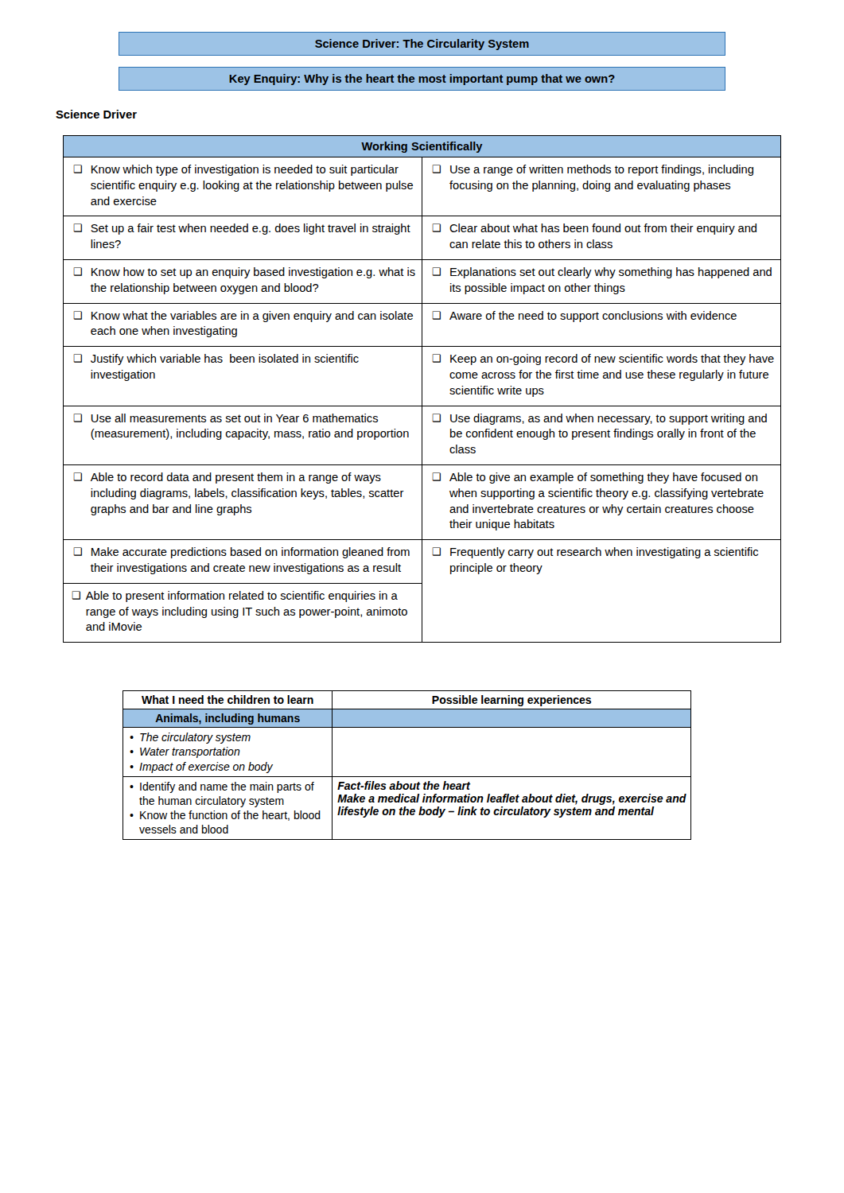Science Driver: The Circularity System
Key Enquiry: Why is the heart the most important pump that we own?
Science Driver
| Working Scientifically |
| --- |
| Know which type of investigation is needed to suit particular scientific enquiry e.g. looking at the relationship between pulse and exercise | Use a range of written methods to report findings, including focusing on the planning, doing and evaluating phases |
| Set up a fair test when needed e.g. does light travel in straight lines? | Clear about what has been found out from their enquiry and can relate this to others in class |
| Know how to set up an enquiry based investigation e.g. what is the relationship between oxygen and blood? | Explanations set out clearly why something has happened and its possible impact on other things |
| Know what the variables are in a given enquiry and can isolate each one when investigating | Aware of the need to support conclusions with evidence |
| Justify which variable has been isolated in scientific investigation | Keep an on-going record of new scientific words that they have come across for the first time and use these regularly in future scientific write ups |
| Use all measurements as set out in Year 6 mathematics (measurement), including capacity, mass, ratio and proportion | Use diagrams, as and when necessary, to support writing and be confident enough to present findings orally in front of the class |
| Able to record data and present them in a range of ways including diagrams, labels, classification keys, tables, scatter graphs and bar and line graphs | Able to give an example of something they have focused on when supporting a scientific theory e.g. classifying vertebrate and invertebrate creatures or why certain creatures choose their unique habitats |
| Make accurate predictions based on information gleaned from their investigations and create new investigations as a result | Frequently carry out research when investigating a scientific principle or theory |
| Able to present information related to scientific enquiries in a range of ways including using IT such as power-point, animoto and iMovie |
| What I need the children to learn | Possible learning experiences |
| --- | --- |
| Animals, including humans | |
| The circulatory system Water transportation Impact of exercise on body | |
| Identify and name the main parts of the human circulatory system Know the function of the heart, blood vessels and blood | Fact-files about the heart Make a medical information leaflet about diet, drugs, exercise and lifestyle on the body – link to circulatory system and mental |